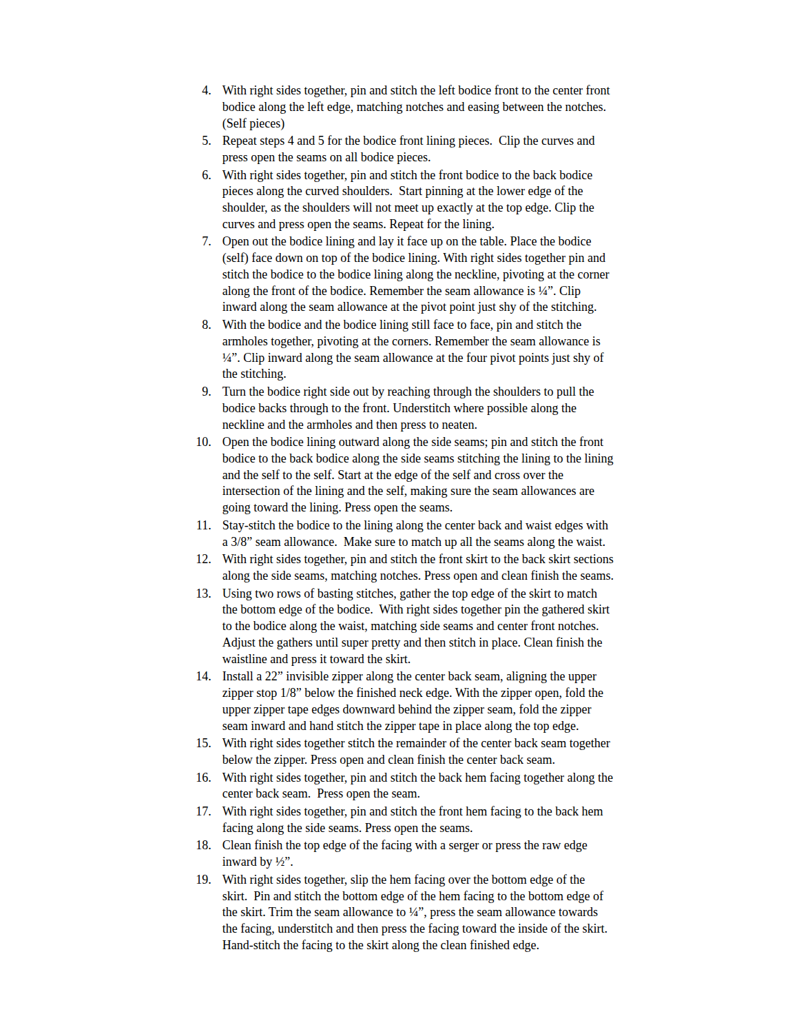With right sides together, pin and stitch the left bodice front to the center front bodice along the left edge, matching notches and easing between the notches. (Self pieces)
Repeat steps 4 and 5 for the bodice front lining pieces. Clip the curves and press open the seams on all bodice pieces.
With right sides together, pin and stitch the front bodice to the back bodice pieces along the curved shoulders. Start pinning at the lower edge of the shoulder, as the shoulders will not meet up exactly at the top edge. Clip the curves and press open the seams. Repeat for the lining.
Open out the bodice lining and lay it face up on the table. Place the bodice (self) face down on top of the bodice lining. With right sides together pin and stitch the bodice to the bodice lining along the neckline, pivoting at the corner along the front of the bodice. Remember the seam allowance is ¼”. Clip inward along the seam allowance at the pivot point just shy of the stitching.
With the bodice and the bodice lining still face to face, pin and stitch the armholes together, pivoting at the corners. Remember the seam allowance is ¼”. Clip inward along the seam allowance at the four pivot points just shy of the stitching.
Turn the bodice right side out by reaching through the shoulders to pull the bodice backs through to the front. Understitch where possible along the neckline and the armholes and then press to neaten.
Open the bodice lining outward along the side seams; pin and stitch the front bodice to the back bodice along the side seams stitching the lining to the lining and the self to the self. Start at the edge of the self and cross over the intersection of the lining and the self, making sure the seam allowances are going toward the lining. Press open the seams.
Stay-stitch the bodice to the lining along the center back and waist edges with a 3/8” seam allowance. Make sure to match up all the seams along the waist.
With right sides together, pin and stitch the front skirt to the back skirt sections along the side seams, matching notches. Press open and clean finish the seams.
Using two rows of basting stitches, gather the top edge of the skirt to match the bottom edge of the bodice. With right sides together pin the gathered skirt to the bodice along the waist, matching side seams and center front notches. Adjust the gathers until super pretty and then stitch in place. Clean finish the waistline and press it toward the skirt.
Install a 22” invisible zipper along the center back seam, aligning the upper zipper stop 1/8” below the finished neck edge. With the zipper open, fold the upper zipper tape edges downward behind the zipper seam, fold the zipper seam inward and hand stitch the zipper tape in place along the top edge.
With right sides together stitch the remainder of the center back seam together below the zipper. Press open and clean finish the center back seam.
With right sides together, pin and stitch the back hem facing together along the center back seam. Press open the seam.
With right sides together, pin and stitch the front hem facing to the back hem facing along the side seams. Press open the seams.
Clean finish the top edge of the facing with a serger or press the raw edge inward by ½”.
With right sides together, slip the hem facing over the bottom edge of the skirt. Pin and stitch the bottom edge of the hem facing to the bottom edge of the skirt. Trim the seam allowance to ¼”, press the seam allowance towards the facing, understitch and then press the facing toward the inside of the skirt. Hand-stitch the facing to the skirt along the clean finished edge.